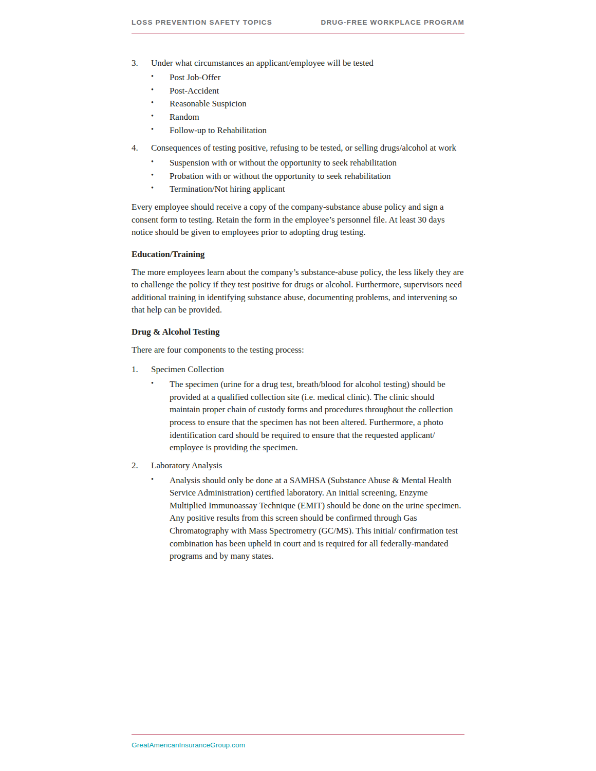Loss Prevention Safety Topics
Drug-Free Workplace Program
Under what circumstances an applicant/employee will be tested
Post Job-Offer
Post-Accident
Reasonable Suspicion
Random
Follow-up to Rehabilitation
Consequences of testing positive, refusing to be tested, or selling drugs/alcohol at work
Suspension with or without the opportunity to seek rehabilitation
Probation with or without the opportunity to seek rehabilitation
Termination/Not hiring applicant
Every employee should receive a copy of the company-substance abuse policy and sign a consent form to testing. Retain the form in the employee’s personnel file. At least 30 days notice should be given to employees prior to adopting drug testing.
Education/Training
The more employees learn about the company’s substance-abuse policy, the less likely they are to challenge the policy if they test positive for drugs or alcohol. Furthermore, supervisors need additional training in identifying substance abuse, documenting problems, and intervening so that help can be provided.
Drug & Alcohol Testing
There are four components to the testing process:
Specimen Collection
The specimen (urine for a drug test, breath/blood for alcohol testing) should be provided at a qualified collection site (i.e. medical clinic). The clinic should maintain proper chain of custody forms and procedures throughout the collection process to ensure that the specimen has not been altered. Furthermore, a photo identification card should be required to ensure that the requested applicant/ employee is providing the specimen.
Laboratory Analysis
Analysis should only be done at a SAMHSA (Substance Abuse & Mental Health Service Administration) certified laboratory. An initial screening, Enzyme Multiplied Immunoassay Technique (EMIT) should be done on the urine specimen. Any positive results from this screen should be confirmed through Gas Chromatography with Mass Spectrometry (GC/MS). This initial/ confirmation test combination has been upheld in court and is required for all federally-mandated programs and by many states.
GreatAmericanInsuranceGroup.com